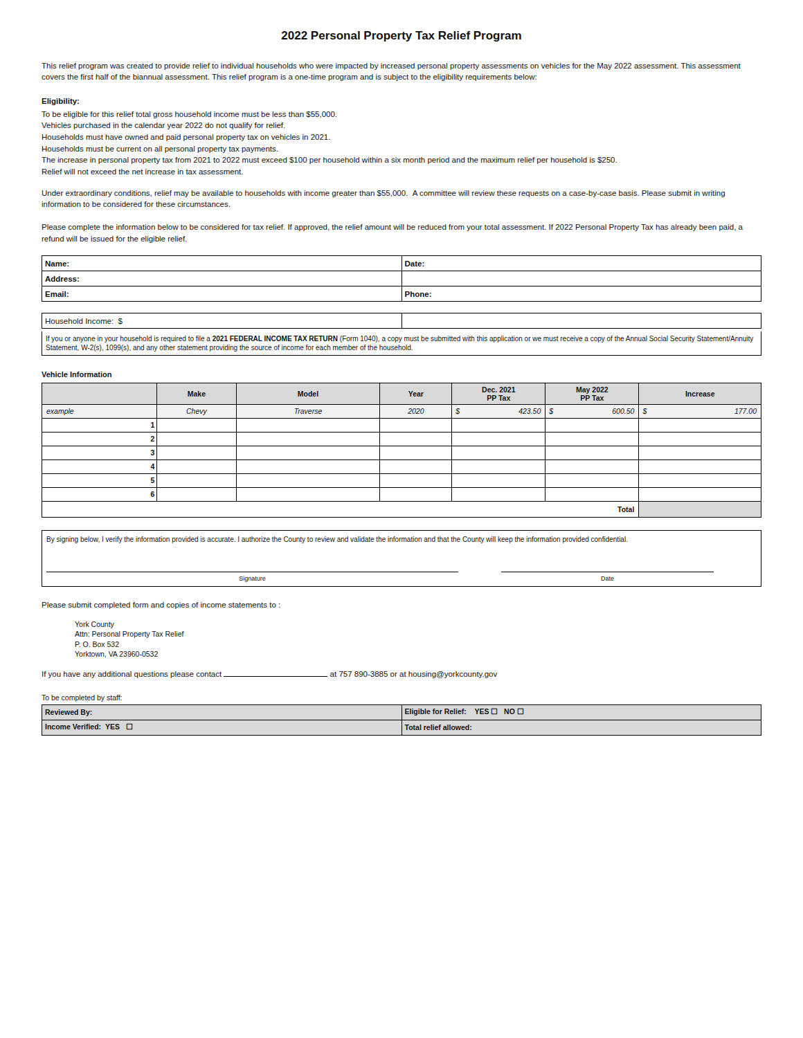2022 Personal Property Tax Relief Program
This relief program was created to provide relief to individual households who were impacted by increased personal property assessments on vehicles for the May 2022 assessment. This assessment covers the first half of the biannual assessment. This relief program is a one-time program and is subject to the eligibility requirements below:
Eligibility:
To be eligible for this relief total gross household income must be less than $55,000.
Vehicles purchased in the calendar year 2022 do not qualify for relief.
Households must have owned and paid personal property tax on vehicles in 2021.
Households must be current on all personal property tax payments.
The increase in personal property tax from 2021 to 2022 must exceed $100 per household within a six month period and the maximum relief per household is $250.
Relief will not exceed the net increase in tax assessment.
Under extraordinary conditions, relief may be available to households with income greater than $55,000. A committee will review these requests on a case-by-case basis. Please submit in writing information to be considered for these circumstances.
Please complete the information below to be considered for tax relief. If approved, the relief amount will be reduced from your total assessment. If 2022 Personal Property Tax has already been paid, a refund will be issued for the eligible relief.
| Name: | Date: |
| Address: | |
| Email: | Phone: |
| Household Income: $ | |
If you or anyone in your household is required to file a 2021 FEDERAL INCOME TAX RETURN (Form 1040), a copy must be submitted with this application or we must receive a copy of the Annual Social Security Statement/Annuity Statement, W-2(s), 1099(s), and any other statement providing the source of income for each member of the household.
Vehicle Information
| | Make | Model | Year | Dec. 2021 PP Tax | May 2022 PP Tax | Increase |
| --- | --- | --- | --- | --- | --- | --- |
| example | Chevy | Traverse | 2020 | $ 423.50 | $ 600.50 | $ 177.00 |
| 1 | | | | | | |
| 2 | | | | | | |
| 3 | | | | | | |
| 4 | | | | | | |
| 5 | | | | | | |
| 6 | | | | | | |
| | Total | |
By signing below, I verify the information provided is accurate. I authorize the County to review and validate the information and that the County will keep the information provided confidential.
Signature
Date
Please submit completed form and copies of income statements to :
York County
Attn: Personal Property Tax Relief
P. O. Box 532
Yorktown, VA 23960-0532
If you have any additional questions please contact at 757 890-3885 or at housing@yorkcounty.gov
To be completed by staff:
| Reviewed By: | Eligible for Relief: YES ☐ NO ☐ |
| Income Verified: YES ☐ | Total relief allowed: |